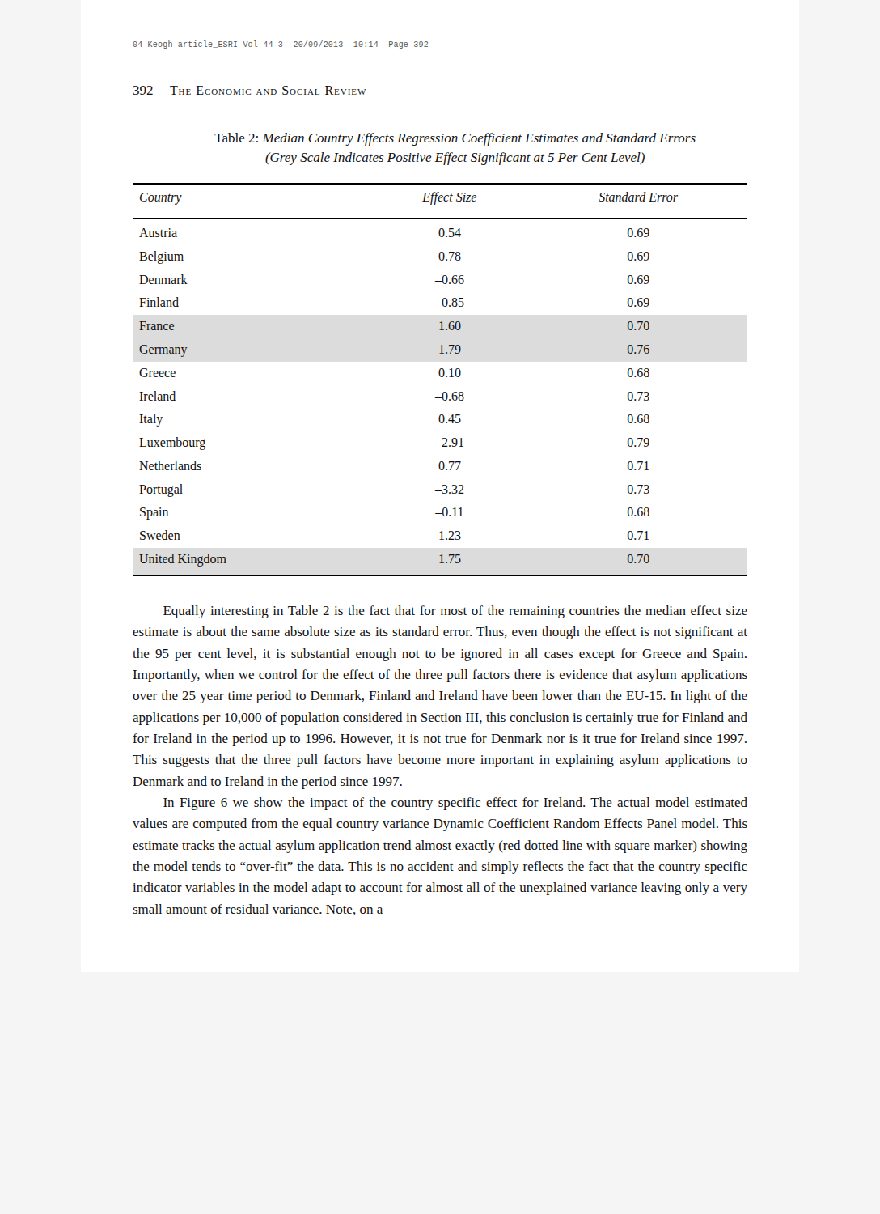04 Keogh article_ESRI Vol 44-3 20/09/2013 10:14 Page 392
392 The Economic and Social Review
Table 2: Median Country Effects Regression Coefficient Estimates and Standard Errors (Grey Scale Indicates Positive Effect Significant at 5 Per Cent Level)
| Country | Effect Size | Standard Error |
| --- | --- | --- |
| Austria | 0.54 | 0.69 |
| Belgium | 0.78 | 0.69 |
| Denmark | –0.66 | 0.69 |
| Finland | –0.85 | 0.69 |
| France | 1.60 | 0.70 |
| Germany | 1.79 | 0.76 |
| Greece | 0.10 | 0.68 |
| Ireland | –0.68 | 0.73 |
| Italy | 0.45 | 0.68 |
| Luxembourg | –2.91 | 0.79 |
| Netherlands | 0.77 | 0.71 |
| Portugal | –3.32 | 0.73 |
| Spain | –0.11 | 0.68 |
| Sweden | 1.23 | 0.71 |
| United Kingdom | 1.75 | 0.70 |
Equally interesting in Table 2 is the fact that for most of the remaining countries the median effect size estimate is about the same absolute size as its standard error. Thus, even though the effect is not significant at the 95 per cent level, it is substantial enough not to be ignored in all cases except for Greece and Spain. Importantly, when we control for the effect of the three pull factors there is evidence that asylum applications over the 25 year time period to Denmark, Finland and Ireland have been lower than the EU-15. In light of the applications per 10,000 of population considered in Section III, this conclusion is certainly true for Finland and for Ireland in the period up to 1996. However, it is not true for Denmark nor is it true for Ireland since 1997. This suggests that the three pull factors have become more important in explaining asylum applications to Denmark and to Ireland in the period since 1997.
In Figure 6 we show the impact of the country specific effect for Ireland. The actual model estimated values are computed from the equal country variance Dynamic Coefficient Random Effects Panel model. This estimate tracks the actual asylum application trend almost exactly (red dotted line with square marker) showing the model tends to “over-fit” the data. This is no accident and simply reflects the fact that the country specific indicator variables in the model adapt to account for almost all of the unexplained variance leaving only a very small amount of residual variance. Note, on a